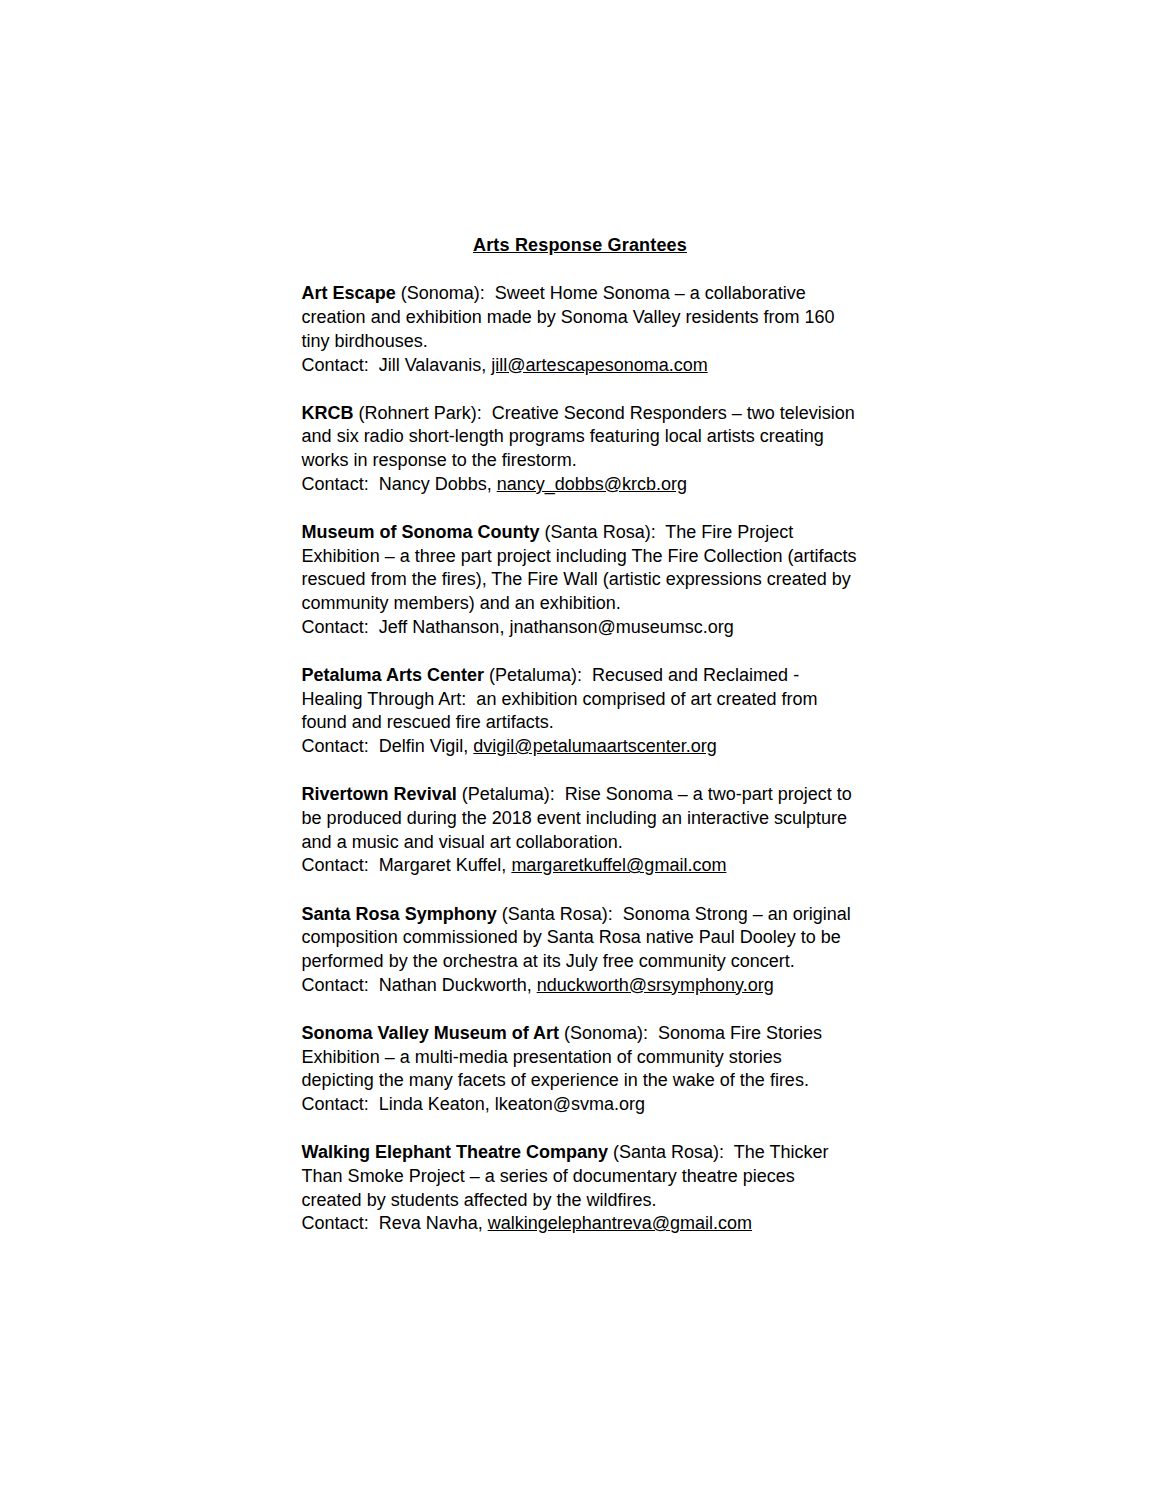Arts Response Grantees
Art Escape (Sonoma): Sweet Home Sonoma – a collaborative creation and exhibition made by Sonoma Valley residents from 160 tiny birdhouses.
Contact: Jill Valavanis, jill@artescapesonoma.com
KRCB (Rohnert Park): Creative Second Responders – two television and six radio short-length programs featuring local artists creating works in response to the firestorm.
Contact: Nancy Dobbs, nancy_dobbs@krcb.org
Museum of Sonoma County (Santa Rosa): The Fire Project Exhibition – a three part project including The Fire Collection (artifacts rescued from the fires), The Fire Wall (artistic expressions created by community members) and an exhibition.
Contact: Jeff Nathanson, jnathanson@museumsc.org
Petaluma Arts Center (Petaluma): Recused and Reclaimed - Healing Through Art: an exhibition comprised of art created from found and rescued fire artifacts.
Contact: Delfin Vigil, dvigil@petalumaartscenter.org
Rivertown Revival (Petaluma): Rise Sonoma – a two-part project to be produced during the 2018 event including an interactive sculpture and a music and visual art collaboration.
Contact: Margaret Kuffel, margaretkuffel@gmail.com
Santa Rosa Symphony (Santa Rosa): Sonoma Strong – an original composition commissioned by Santa Rosa native Paul Dooley to be performed by the orchestra at its July free community concert.
Contact: Nathan Duckworth, nduckworth@srsymphony.org
Sonoma Valley Museum of Art (Sonoma): Sonoma Fire Stories Exhibition – a multi-media presentation of community stories depicting the many facets of experience in the wake of the fires.
Contact: Linda Keaton, lkeaton@svma.org
Walking Elephant Theatre Company (Santa Rosa): The Thicker Than Smoke Project – a series of documentary theatre pieces created by students affected by the wildfires.
Contact: Reva Navha, walkingelephantreva@gmail.com